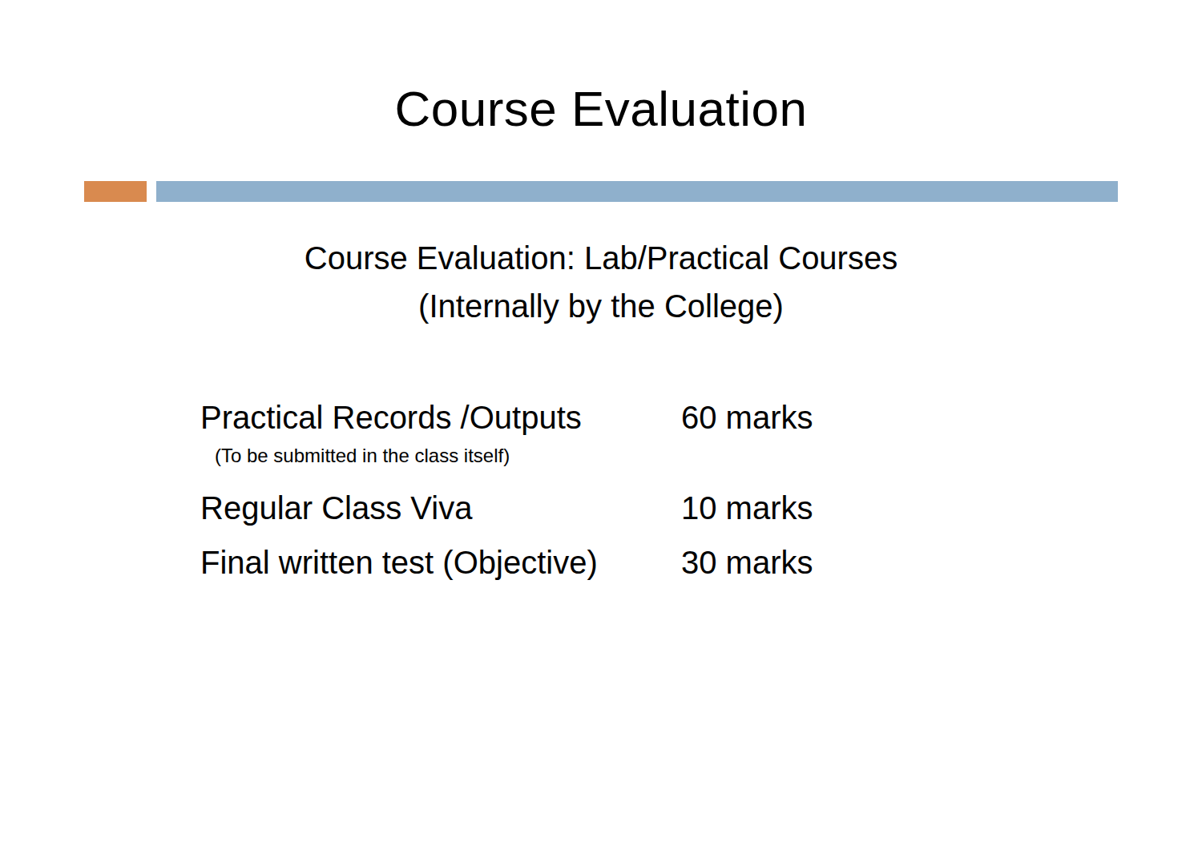Course Evaluation
Course Evaluation: Lab/Practical Courses
(Internally by the College)
Practical Records /Outputs
60 marks
(To be submitted in the class itself)
Regular Class Viva
10 marks
Final written test (Objective)
30 marks